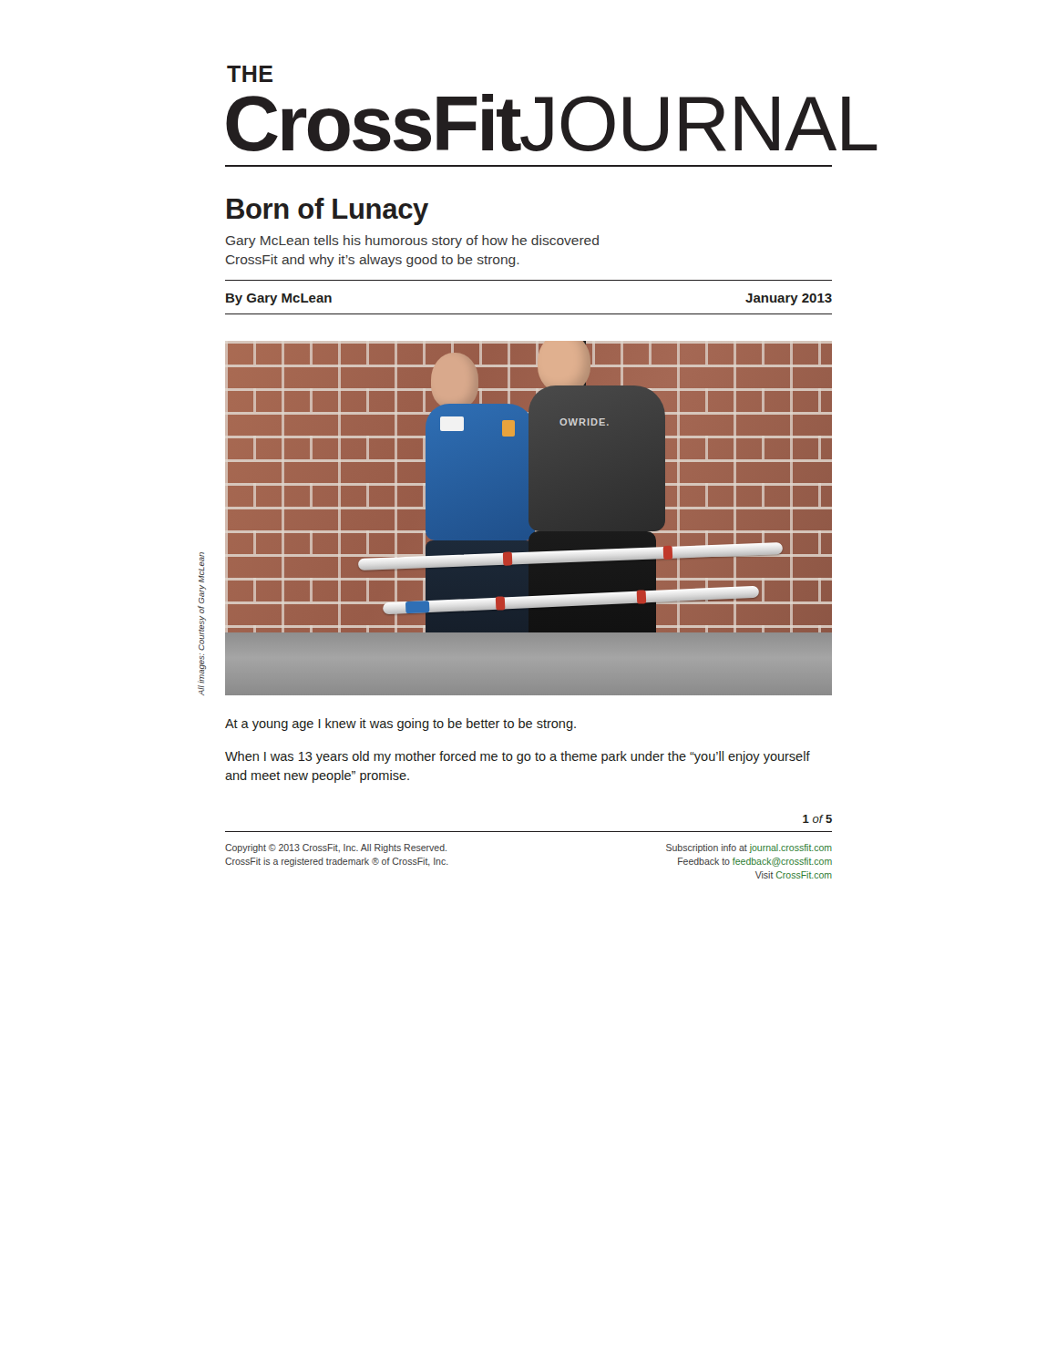THE
CrossFit JOURNAL
Born of Lunacy
Gary McLean tells his humorous story of how he discovered
CrossFit and why it’s always good to be strong.
By Gary McLean January 2013
All images: Courtesy of Gary McLean
OWRIDE.
At a young age I knew it was going to be better to be strong.
When I was 13 years old my mother forced me to go to a theme park under the “you’ll enjoy yourself and meet new people” promise.
1 of 5
Copyright © 2013 CrossFit, Inc. All Rights Reserved.
CrossFit is a registered trademark ® of CrossFit, Inc.
Subscription info at journal.crossfit.com
Feedback to feedback@crossfit.com
Visit CrossFit.com